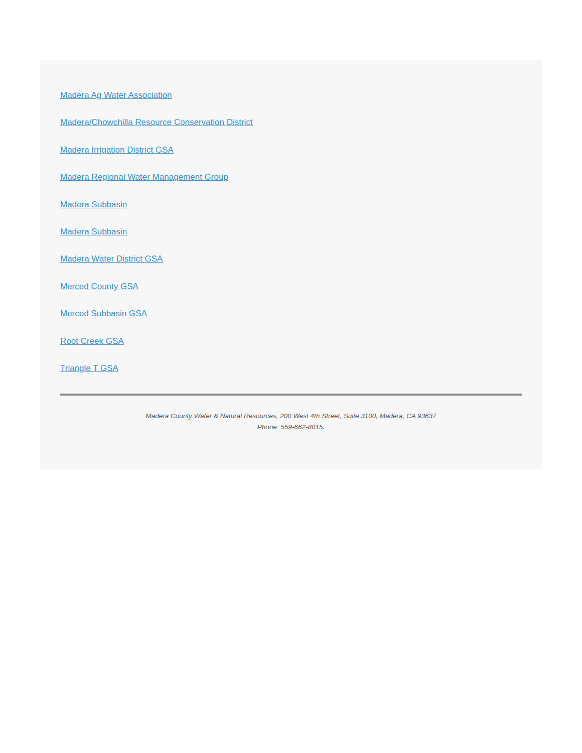Madera Ag Water Association
Madera/Chowchilla Resource Conservation District
Madera Irrigation District GSA
Madera Regional Water Management Group
Madera Subbasin
Madera Subbasin
Madera Water District GSA
Merced County GSA
Merced Subbasin GSA
Root Creek GSA
Triangle T GSA
Madera County Water & Natural Resources, 200 West 4th Street, Suite 3100, Madera, CA 93637
Phone: 559-662-8015.